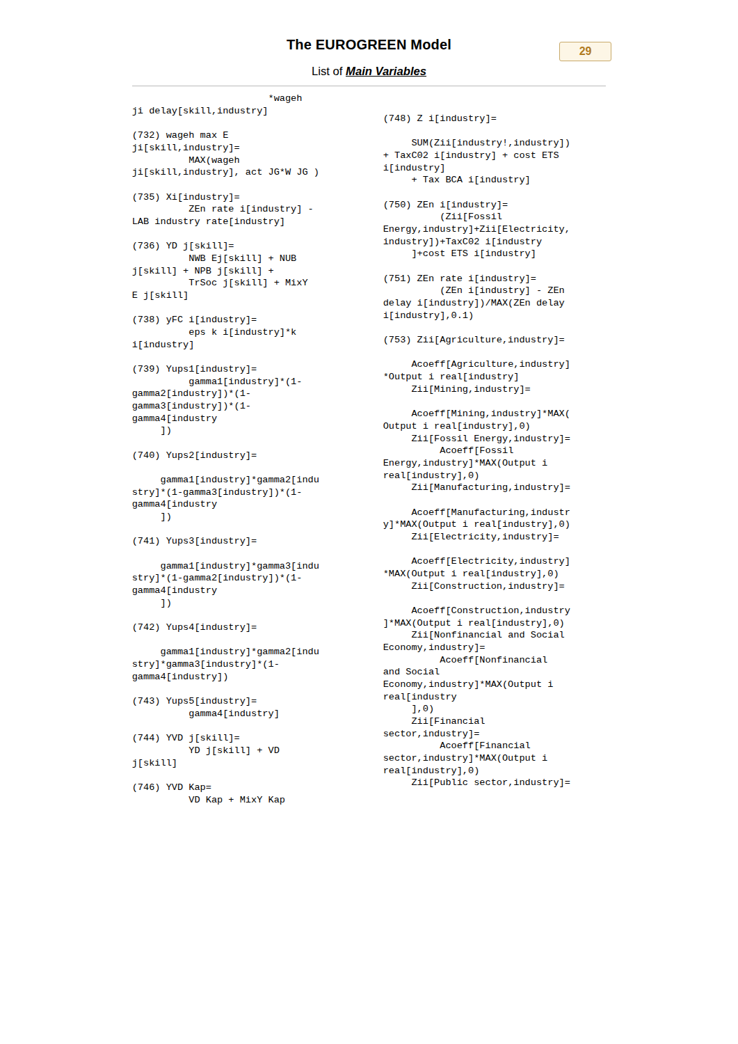29
The EUROGREEN Model
List of Main Variables
                        *wageh
ji delay[skill,industry]

(732) wageh max E
ji[skill,industry]=
          MAX(wageh
ji[skill,industry], act JG*W JG )

(735) Xi[industry]=
          ZEn rate i[industry] -
LAB industry rate[industry]

(736) YD j[skill]=
          NWB Ej[skill] + NUB
j[skill] + NPB j[skill] +
          TrSoc j[skill] + MixY
E j[skill]

(738) yFC i[industry]=
          eps k i[industry]*k
i[industry]

(739) Yups1[industry]=
          gamma1[industry]*(1-
gamma2[industry])*(1-
gamma3[industry])*(1-
gamma4[industry
     ])

(740) Yups2[industry]=

     gamma1[industry]*gamma2[indu
stry]*(1-gamma3[industry])*(1-
gamma4[industry
     ])

(741) Yups3[industry]=

     gamma1[industry]*gamma3[indu
stry]*(1-gamma2[industry])*(1-
gamma4[industry
     ])

(742) Yups4[industry]=

     gamma1[industry]*gamma2[indu
stry]*gamma3[industry]*(1-
gamma4[industry])

(743) Yups5[industry]=
          gamma4[industry]

(744) YVD j[skill]=
          YD j[skill] + VD
j[skill]

(746) YVD Kap=
          VD Kap + MixY Kap
(748) Z i[industry]=

     SUM(Zii[industry!,industry])
+ TaxC02 i[industry] + cost ETS
i[industry]
     + Tax BCA i[industry]

(750) ZEn i[industry]=
          (Zii[Fossil
Energy,industry]+Zii[Electricity,
industry])+TaxC02 i[industry
     ]+cost ETS i[industry]

(751) ZEn rate i[industry]=
          (ZEn i[industry] - ZEn
delay i[industry])/MAX(ZEn delay
i[industry],0.1)

(753) Zii[Agriculture,industry]=

     Acoeff[Agriculture,industry]
*Output i real[industry]
     Zii[Mining,industry]=

     Acoeff[Mining,industry]*MAX(
Output i real[industry],0)
     Zii[Fossil Energy,industry]=
          Acoeff[Fossil
Energy,industry]*MAX(Output i
real[industry],0)
     Zii[Manufacturing,industry]=

     Acoeff[Manufacturing,industr
y]*MAX(Output i real[industry],0)
     Zii[Electricity,industry]=

     Acoeff[Electricity,industry]
*MAX(Output i real[industry],0)
     Zii[Construction,industry]=

     Acoeff[Construction,industry
]*MAX(Output i real[industry],0)
     Zii[Nonfinancial and Social
Economy,industry]=
          Acoeff[Nonfinancial
and Social
Economy,industry]*MAX(Output i
real[industry
     ],0)
     Zii[Financial
sector,industry]=
          Acoeff[Financial
sector,industry]*MAX(Output i
real[industry],0)
     Zii[Public sector,industry]=